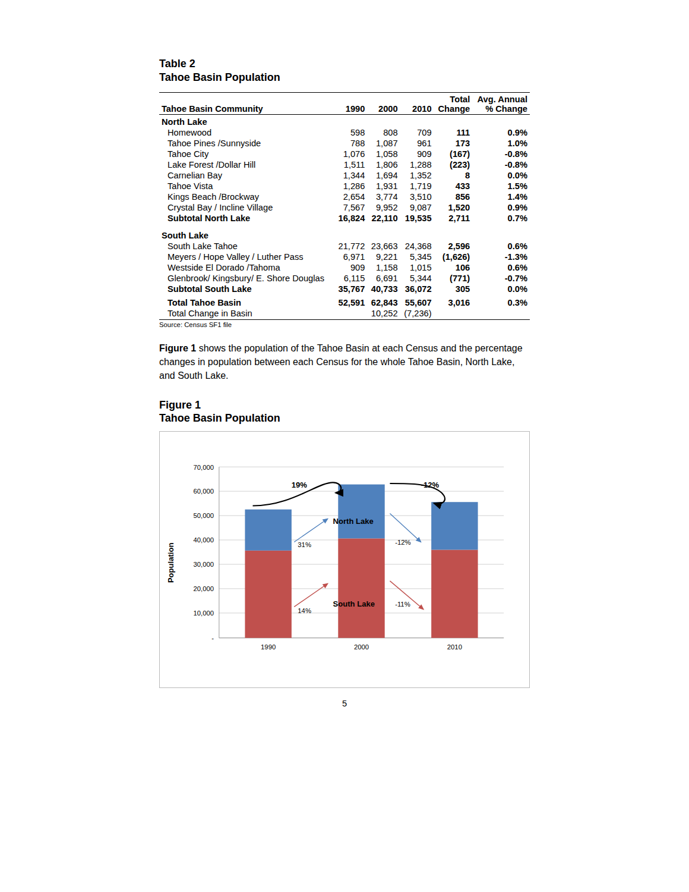Table 2 Tahoe Basin Population
| | | | | Total | Avg. Annual |
| --- | --- | --- | --- | --- | --- |
| Tahoe Basin Community | 1990 | 2000 | 2010 | Change | % Change |
| North Lake |
| Homewood | 598 | 808 | 709 | 111 | 0.9% |
| Tahoe Pines /Sunnyside | 788 | 1,087 | 961 | 173 | 1.0% |
| Tahoe City | 1,076 | 1,058 | 909 | (167) | -0.8% |
| Lake Forest /Dollar Hill | 1,511 | 1,806 | 1,288 | (223) | -0.8% |
| Carnelian Bay | 1,344 | 1,694 | 1,352 | 8 | 0.0% |
| Tahoe Vista | 1,286 | 1,931 | 1,719 | 433 | 1.5% |
| Kings Beach /Brockway | 2,654 | 3,774 | 3,510 | 856 | 1.4% |
| Crystal Bay / Incline Village | 7,567 | 9,952 | 9,087 | 1,520 | 0.9% |
| Subtotal North Lake | 16,824 | 22,110 | 19,535 | 2,711 | 0.7% |
| South Lake |
| South Lake Tahoe | 21,772 | 23,663 | 24,368 | 2,596 | 0.6% |
| Meyers / Hope Valley / Luther Pass | 6,971 | 9,221 | 5,345 | (1,626) | -1.3% |
| Westside El Dorado /Tahoma | 909 | 1,158 | 1,015 | 106 | 0.6% |
| Glenbrook/ Kingsbury/ E. Shore Douglas | 6,115 | 6,691 | 5,344 | (771) | -0.7% |
| Subtotal South Lake | 35,767 | 40,733 | 36,072 | 305 | 0.0% |
| Total Tahoe Basin | 52,591 | 62,843 | 55,607 | 3,016 | 0.3% |
| Total Change in Basin | | 10,252 | (7,236) | | |
Source: Census SF1 file
Figure 1 shows the population of the Tahoe Basin at each Census and the percentage changes in population between each Census for the whole Tahoe Basin, North Lake, and South Lake.
Figure 1 Tahoe Basin Population
Population 70,000 60,000 50,000 40,000 30,000 20,000 10,000 - 1990 2000 2010 North Lake South Lake 19% -12% 31% -12% 14% -11%
5